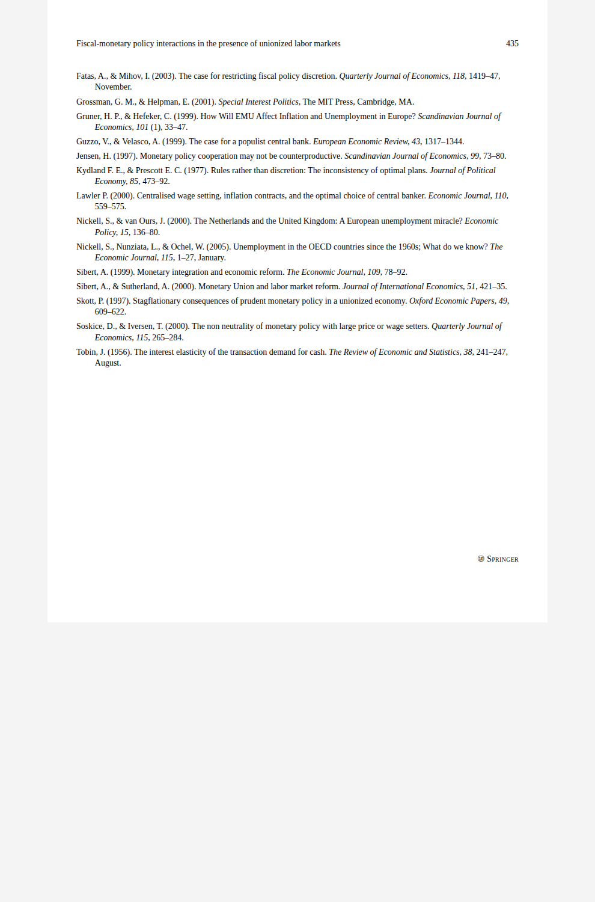Fiscal-monetary policy interactions in the presence of unionized labor markets 435
Fatas, A., & Mihov, I. (2003). The case for restricting fiscal policy discretion. Quarterly Journal of Economics, 118, 1419–47, November.
Grossman, G. M., & Helpman, E. (2001). Special Interest Politics, The MIT Press, Cambridge, MA.
Gruner, H. P., & Hefeker, C. (1999). How Will EMU Affect Inflation and Unemployment in Europe? Scandinavian Journal of Economics, 101 (1), 33–47.
Guzzo, V., & Velasco, A. (1999). The case for a populist central bank. European Economic Review, 43, 1317–1344.
Jensen, H. (1997). Monetary policy cooperation may not be counterproductive. Scandinavian Journal of Economics, 99, 73–80.
Kydland F. E., & Prescott E. C. (1977). Rules rather than discretion: The inconsistency of optimal plans. Journal of Political Economy, 85, 473–92.
Lawler P. (2000). Centralised wage setting, inflation contracts, and the optimal choice of central banker. Economic Journal, 110, 559–575.
Nickell, S., & van Ours, J. (2000). The Netherlands and the United Kingdom: A European unemployment miracle? Economic Policy, 15, 136–80.
Nickell, S., Nunziata, L., & Ochel, W. (2005). Unemployment in the OECD countries since the 1960s; What do we know? The Economic Journal, 115, 1–27, January.
Sibert, A. (1999). Monetary integration and economic reform. The Economic Journal, 109, 78–92.
Sibert, A., & Sutherland, A. (2000). Monetary Union and labor market reform. Journal of International Economics, 51, 421–35.
Skott, P. (1997). Stagflationary consequences of prudent monetary policy in a unionized economy. Oxford Economic Papers, 49, 609–622.
Soskice, D., & Iversen, T. (2000). The non neutrality of monetary policy with large price or wage setters. Quarterly Journal of Economics, 115, 265–284.
Tobin, J. (1956). The interest elasticity of the transaction demand for cash. The Review of Economic and Statistics, 38, 241–247, August.
⑩ Springer